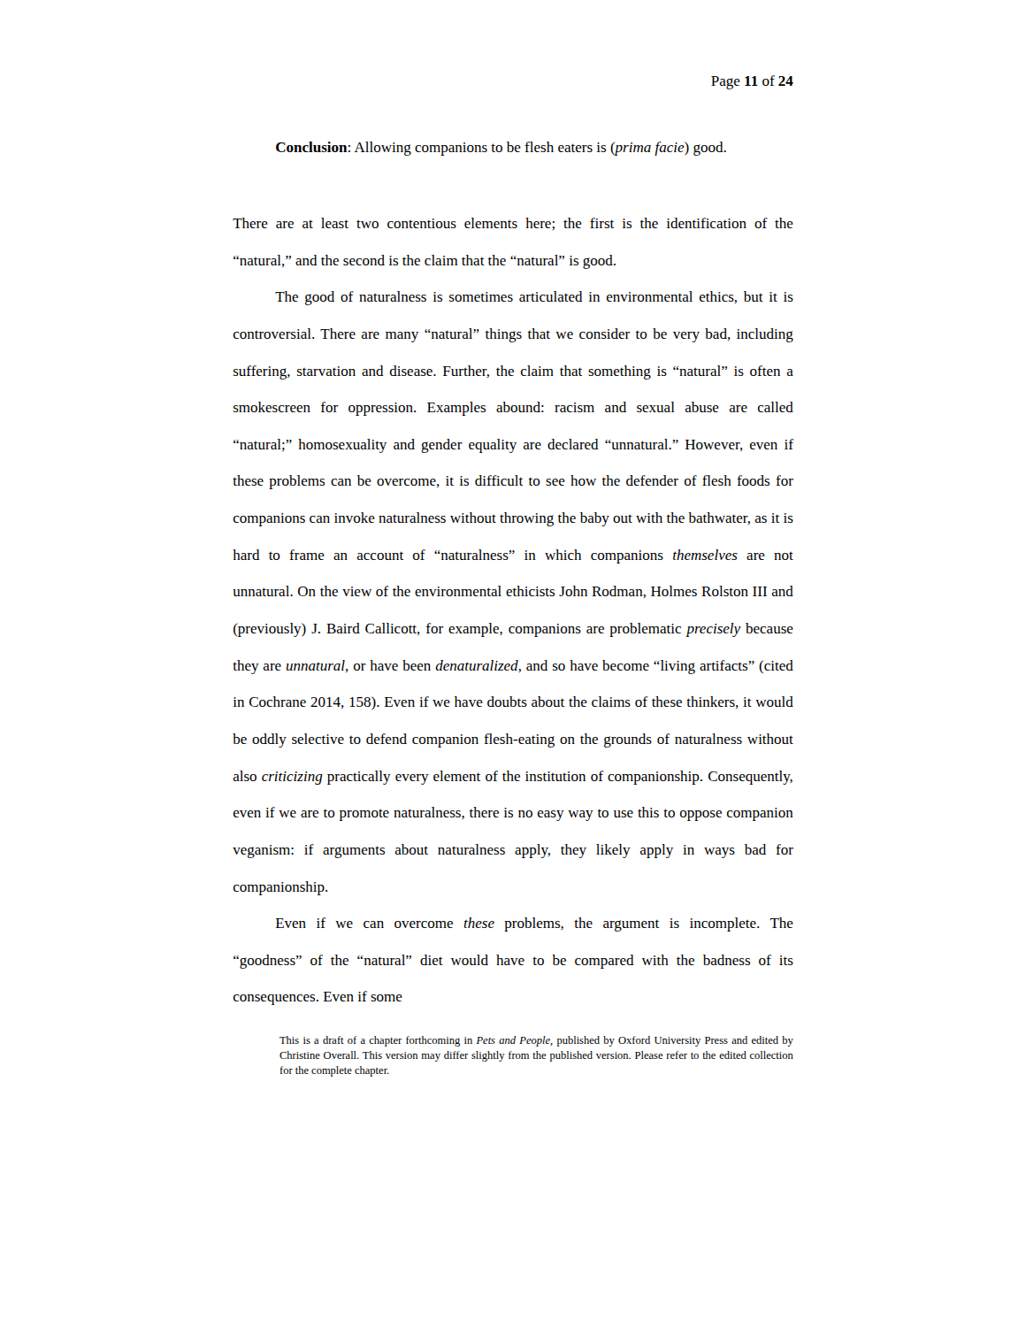Page 11 of 24
Conclusion: Allowing companions to be flesh eaters is (prima facie) good.
There are at least two contentious elements here; the first is the identification of the “natural,” and the second is the claim that the “natural” is good.
The good of naturalness is sometimes articulated in environmental ethics, but it is controversial. There are many “natural” things that we consider to be very bad, including suffering, starvation and disease. Further, the claim that something is “natural” is often a smokescreen for oppression. Examples abound: racism and sexual abuse are called “natural;” homosexuality and gender equality are declared “unnatural.” However, even if these problems can be overcome, it is difficult to see how the defender of flesh foods for companions can invoke naturalness without throwing the baby out with the bathwater, as it is hard to frame an account of “naturalness” in which companions themselves are not unnatural. On the view of the environmental ethicists John Rodman, Holmes Rolston III and (previously) J. Baird Callicott, for example, companions are problematic precisely because they are unnatural, or have been denaturalized, and so have become “living artifacts” (cited in Cochrane 2014, 158). Even if we have doubts about the claims of these thinkers, it would be oddly selective to defend companion flesh-eating on the grounds of naturalness without also criticizing practically every element of the institution of companionship. Consequently, even if we are to promote naturalness, there is no easy way to use this to oppose companion veganism: if arguments about naturalness apply, they likely apply in ways bad for companionship.
Even if we can overcome these problems, the argument is incomplete. The “goodness” of the “natural” diet would have to be compared with the badness of its consequences. Even if some
This is a draft of a chapter forthcoming in Pets and People, published by Oxford University Press and edited by Christine Overall. This version may differ slightly from the published version. Please refer to the edited collection for the complete chapter.